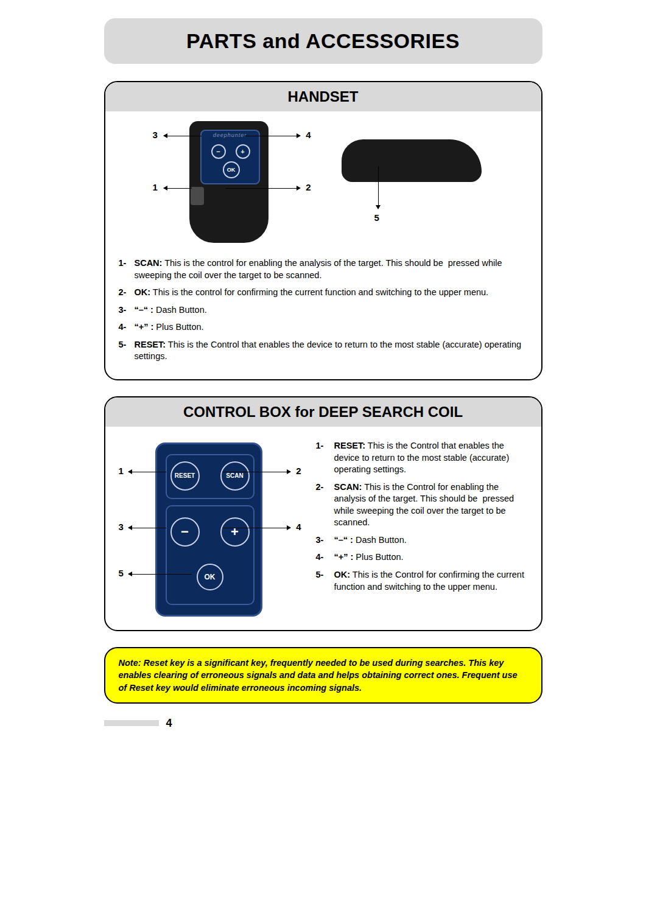PARTS and ACCESSORIES
HANDSET
deephunter
−
+
OK
3 1 4 2
5
1-SCAN: This is the control for enabling the analysis of the target. This should be pressed while sweeping the coil over the target to be scanned.
2-OK: This is the control for confirming the current function and switching to the upper menu.
3-“–“ : Dash Button.
4-“+” : Plus Button.
5-RESET: This is the Control that enables the device to return to the most stable (accurate) operating settings.
CONTROL BOX for DEEP SEARCH COIL
RESET
SCAN
−
+
OK
1 3 5 2 4
1-RESET: This is the Control that enables the device to return to the most stable (accurate) operating settings.
2-SCAN: This is the Control for enabling the analysis of the target. This should be pressed while sweeping the coil over the target to be scanned.
3-“–“ : Dash Button.
4-“+” : Plus Button.
5-OK: This is the Control for confirming the current function and switching to the upper menu.
Note: Reset key is a significant key, frequently needed to be used during searches. This key enables clearing of erroneous signals and data and helps obtaining correct ones. Frequent use of Reset key would eliminate erroneous incoming signals.
4